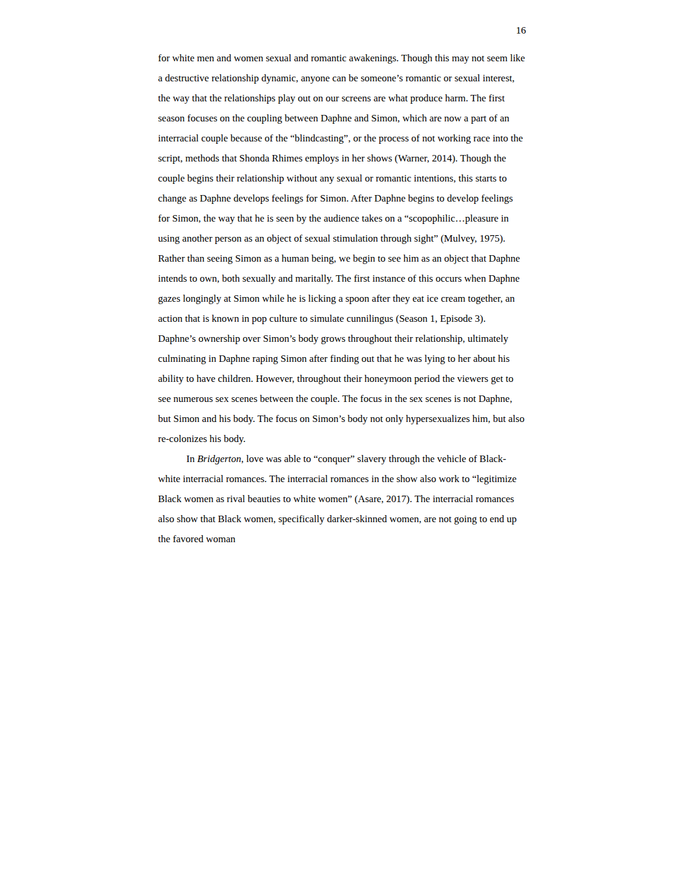16
for white men and women sexual and romantic awakenings. Though this may not seem like a destructive relationship dynamic, anyone can be someone’s romantic or sexual interest, the way that the relationships play out on our screens are what produce harm. The first season focuses on the coupling between Daphne and Simon, which are now a part of an interracial couple because of the “blindcasting”, or the process of not working race into the script, methods that Shonda Rhimes employs in her shows (Warner, 2014). Though the couple begins their relationship without any sexual or romantic intentions, this starts to change as Daphne develops feelings for Simon. After Daphne begins to develop feelings for Simon, the way that he is seen by the audience takes on a “scopophilic…pleasure in using another person as an object of sexual stimulation through sight” (Mulvey, 1975). Rather than seeing Simon as a human being, we begin to see him as an object that Daphne intends to own, both sexually and maritally. The first instance of this occurs when Daphne gazes longingly at Simon while he is licking a spoon after they eat ice cream together, an action that is known in pop culture to simulate cunnilingus (Season 1, Episode 3). Daphne’s ownership over Simon’s body grows throughout their relationship, ultimately culminating in Daphne raping Simon after finding out that he was lying to her about his ability to have children. However, throughout their honeymoon period the viewers get to see numerous sex scenes between the couple. The focus in the sex scenes is not Daphne, but Simon and his body. The focus on Simon’s body not only hypersexualizes him, but also re-colonizes his body.
In Bridgerton, love was able to “conquer” slavery through the vehicle of Black-white interracial romances. The interracial romances in the show also work to “legitimize Black women as rival beauties to white women” (Asare, 2017). The interracial romances also show that Black women, specifically darker-skinned women, are not going to end up the favored woman